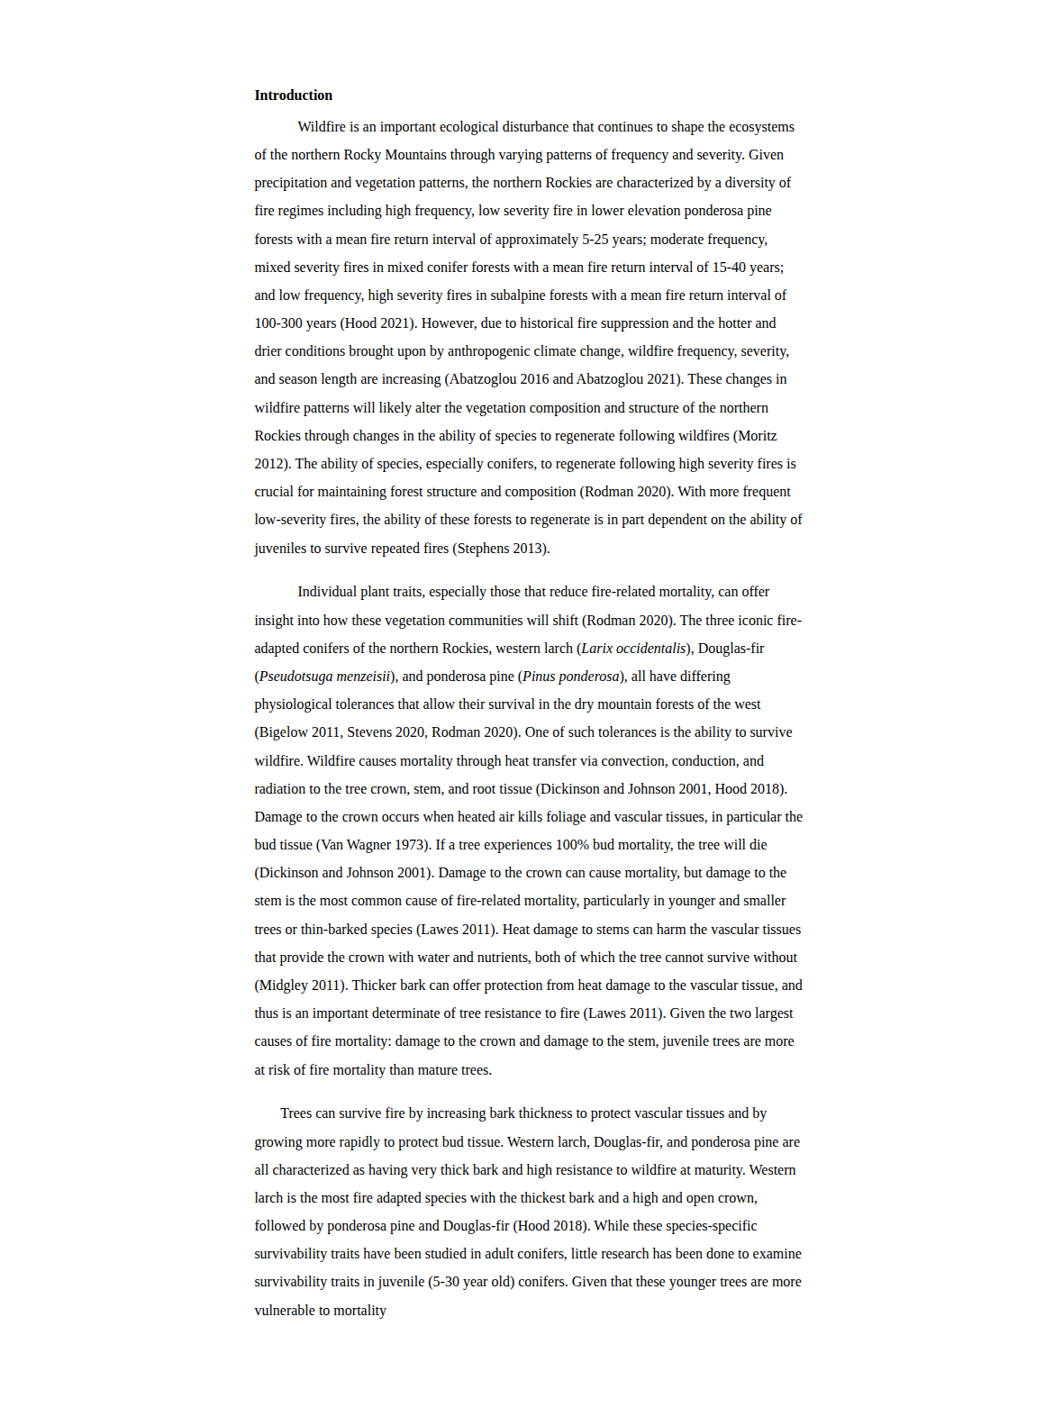Introduction
Wildfire is an important ecological disturbance that continues to shape the ecosystems of the northern Rocky Mountains through varying patterns of frequency and severity. Given precipitation and vegetation patterns, the northern Rockies are characterized by a diversity of fire regimes including high frequency, low severity fire in lower elevation ponderosa pine forests with a mean fire return interval of approximately 5-25 years; moderate frequency, mixed severity fires in mixed conifer forests with a mean fire return interval of 15-40 years; and low frequency, high severity fires in subalpine forests with a mean fire return interval of 100-300 years (Hood 2021). However, due to historical fire suppression and the hotter and drier conditions brought upon by anthropogenic climate change, wildfire frequency, severity, and season length are increasing (Abatzoglou 2016 and Abatzoglou 2021). These changes in wildfire patterns will likely alter the vegetation composition and structure of the northern Rockies through changes in the ability of species to regenerate following wildfires (Moritz 2012). The ability of species, especially conifers, to regenerate following high severity fires is crucial for maintaining forest structure and composition (Rodman 2020). With more frequent low-severity fires, the ability of these forests to regenerate is in part dependent on the ability of juveniles to survive repeated fires (Stephens 2013).
Individual plant traits, especially those that reduce fire-related mortality, can offer insight into how these vegetation communities will shift (Rodman 2020). The three iconic fire-adapted conifers of the northern Rockies, western larch (Larix occidentalis), Douglas-fir (Pseudotsuga menzeisii), and ponderosa pine (Pinus ponderosa), all have differing physiological tolerances that allow their survival in the dry mountain forests of the west (Bigelow 2011, Stevens 2020, Rodman 2020). One of such tolerances is the ability to survive wildfire. Wildfire causes mortality through heat transfer via convection, conduction, and radiation to the tree crown, stem, and root tissue (Dickinson and Johnson 2001, Hood 2018). Damage to the crown occurs when heated air kills foliage and vascular tissues, in particular the bud tissue (Van Wagner 1973). If a tree experiences 100% bud mortality, the tree will die (Dickinson and Johnson 2001). Damage to the crown can cause mortality, but damage to the stem is the most common cause of fire-related mortality, particularly in younger and smaller trees or thin-barked species (Lawes 2011). Heat damage to stems can harm the vascular tissues that provide the crown with water and nutrients, both of which the tree cannot survive without (Midgley 2011). Thicker bark can offer protection from heat damage to the vascular tissue, and thus is an important determinate of tree resistance to fire (Lawes 2011). Given the two largest causes of fire mortality: damage to the crown and damage to the stem, juvenile trees are more at risk of fire mortality than mature trees.
Trees can survive fire by increasing bark thickness to protect vascular tissues and by growing more rapidly to protect bud tissue. Western larch, Douglas-fir, and ponderosa pine are all characterized as having very thick bark and high resistance to wildfire at maturity. Western larch is the most fire adapted species with the thickest bark and a high and open crown, followed by ponderosa pine and Douglas-fir (Hood 2018). While these species-specific survivability traits have been studied in adult conifers, little research has been done to examine survivability traits in juvenile (5-30 year old) conifers. Given that these younger trees are more vulnerable to mortality